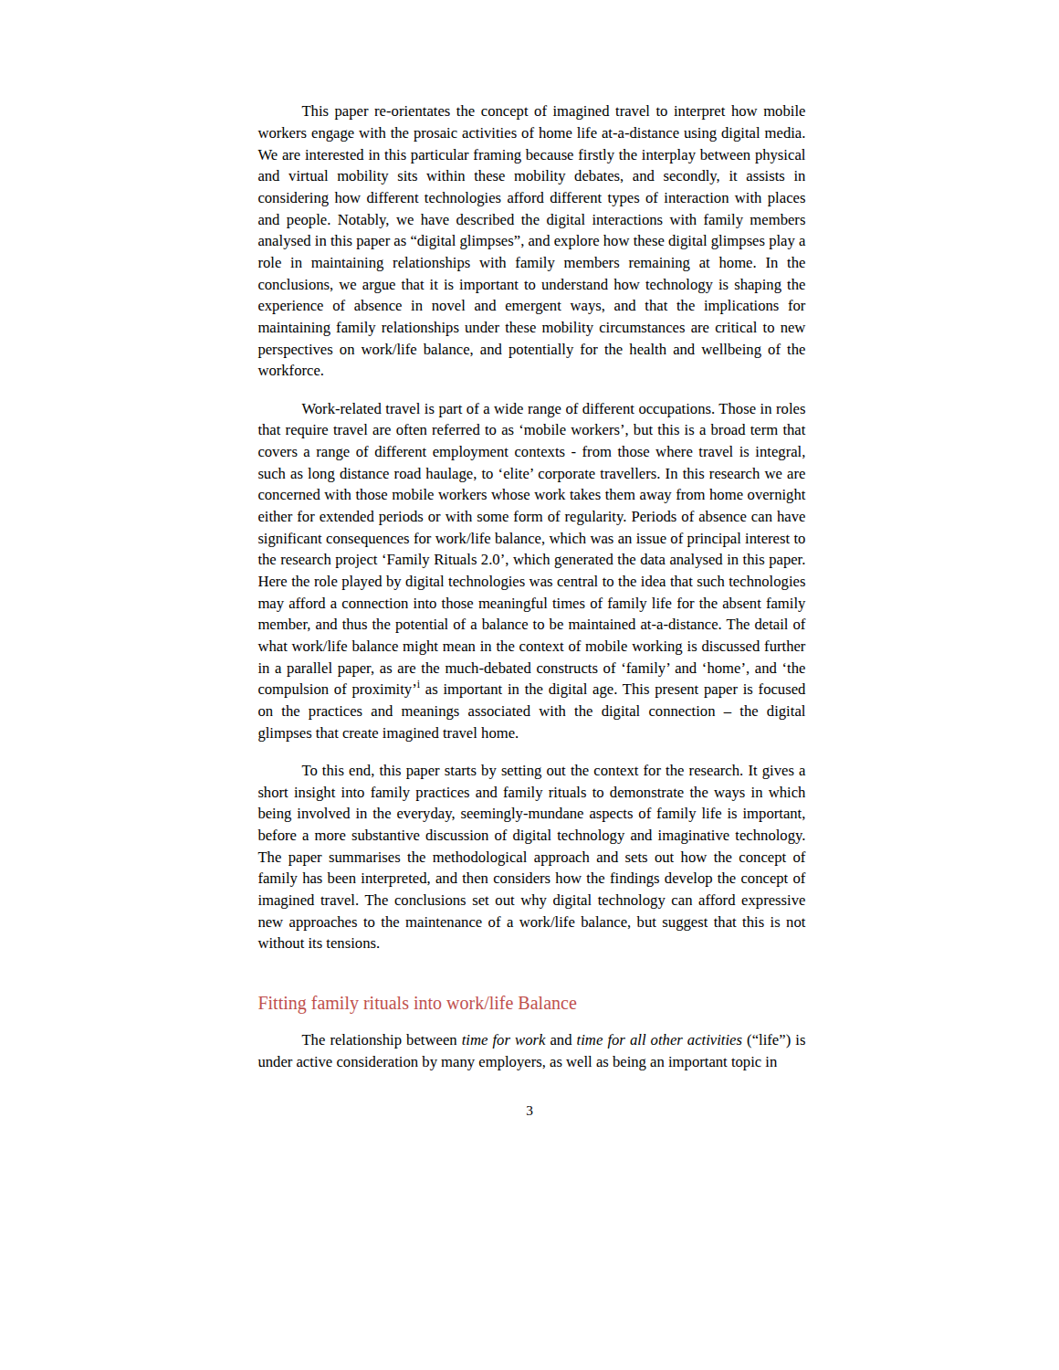This paper re-orientates the concept of imagined travel to interpret how mobile workers engage with the prosaic activities of home life at-a-distance using digital media. We are interested in this particular framing because firstly the interplay between physical and virtual mobility sits within these mobility debates, and secondly, it assists in considering how different technologies afford different types of interaction with places and people. Notably, we have described the digital interactions with family members analysed in this paper as “digital glimpses”, and explore how these digital glimpses play a role in maintaining relationships with family members remaining at home. In the conclusions, we argue that it is important to understand how technology is shaping the experience of absence in novel and emergent ways, and that the implications for maintaining family relationships under these mobility circumstances are critical to new perspectives on work/life balance, and potentially for the health and wellbeing of the workforce.
Work-related travel is part of a wide range of different occupations. Those in roles that require travel are often referred to as ‘mobile workers’, but this is a broad term that covers a range of different employment contexts - from those where travel is integral, such as long distance road haulage, to ‘elite’ corporate travellers. In this research we are concerned with those mobile workers whose work takes them away from home overnight either for extended periods or with some form of regularity. Periods of absence can have significant consequences for work/life balance, which was an issue of principal interest to the research project ‘Family Rituals 2.0’, which generated the data analysed in this paper. Here the role played by digital technologies was central to the idea that such technologies may afford a connection into those meaningful times of family life for the absent family member, and thus the potential of a balance to be maintained at-a-distance. The detail of what work/life balance might mean in the context of mobile working is discussed further in a parallel paper, as are the much-debated constructs of ‘family’ and ‘home’, and ‘the compulsion of proximity’i as important in the digital age. This present paper is focused on the practices and meanings associated with the digital connection – the digital glimpses that create imagined travel home.
To this end, this paper starts by setting out the context for the research. It gives a short insight into family practices and family rituals to demonstrate the ways in which being involved in the everyday, seemingly-mundane aspects of family life is important, before a more substantive discussion of digital technology and imaginative technology. The paper summarises the methodological approach and sets out how the concept of family has been interpreted, and then considers how the findings develop the concept of imagined travel. The conclusions set out why digital technology can afford expressive new approaches to the maintenance of a work/life balance, but suggest that this is not without its tensions.
Fitting family rituals into work/life Balance
The relationship between time for work and time for all other activities (“life”) is under active consideration by many employers, as well as being an important topic in
3